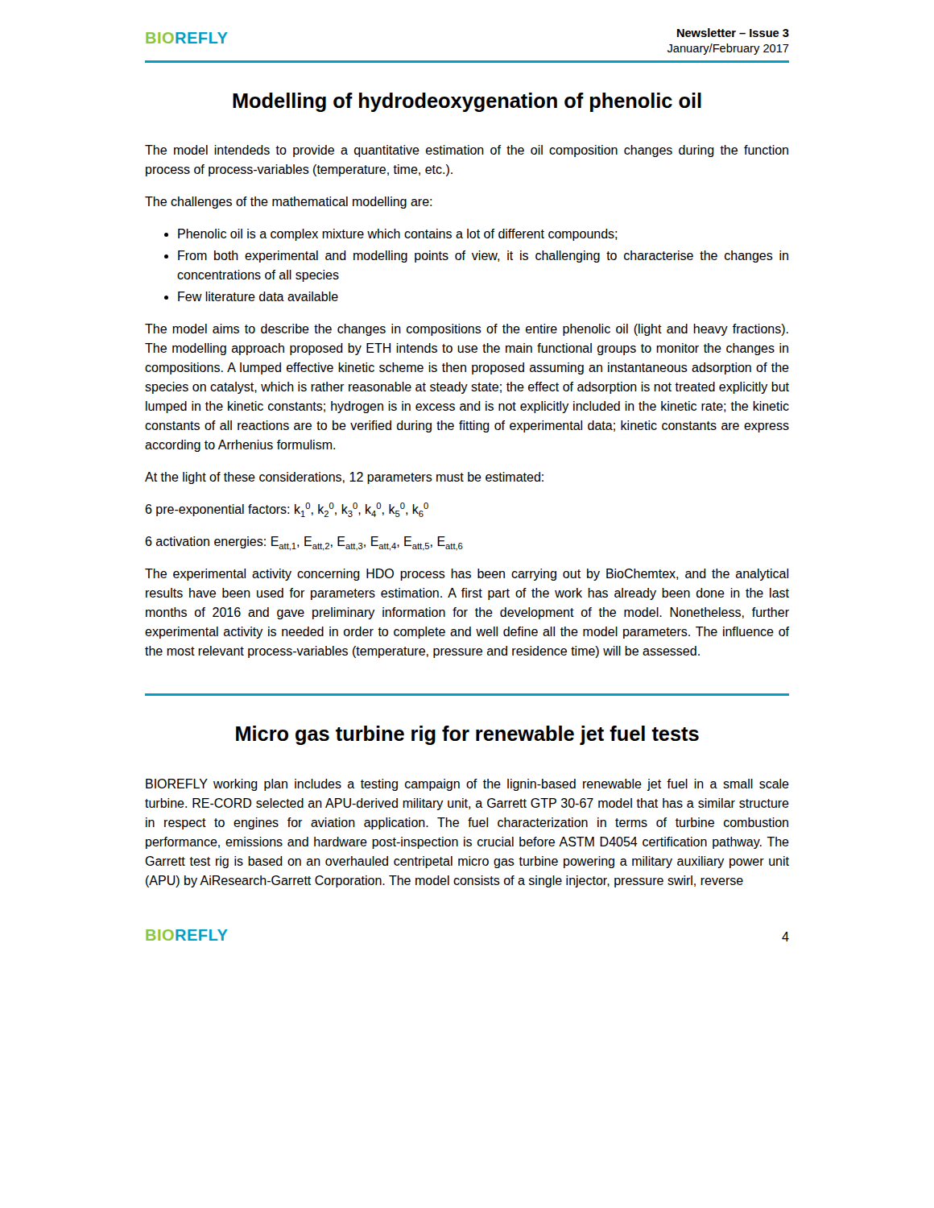BIO REFLY
Newsletter – Issue 3
January/February 2017
Modelling of hydrodeoxygenation of phenolic oil
The model intendeds to provide a quantitative estimation of the oil composition changes during the function process of process-variables (temperature, time, etc.).
The challenges of the mathematical modelling are:
Phenolic oil is a complex mixture which contains a lot of different compounds;
From both experimental and modelling points of view, it is challenging to characterise the changes in concentrations of all species
Few literature data available
The model aims to describe the changes in compositions of the entire phenolic oil (light and heavy fractions). The modelling approach proposed by ETH intends to use the main functional groups to monitor the changes in compositions. A lumped effective kinetic scheme is then proposed assuming an instantaneous adsorption of the species on catalyst, which is rather reasonable at steady state; the effect of adsorption is not treated explicitly but lumped in the kinetic constants; hydrogen is in excess and is not explicitly included in the kinetic rate; the kinetic constants of all reactions are to be verified during the fitting of experimental data; kinetic constants are express according to Arrhenius formulism.
At the light of these considerations, 12 parameters must be estimated:
6 pre-exponential factors: k10, k20, k30, k40, k50, k60
6 activation energies: Eatt,1, Eatt,2, Eatt,3, Eatt,4, Eatt,5, Eatt,6
The experimental activity concerning HDO process has been carrying out by BioChemtex, and the analytical results have been used for parameters estimation. A first part of the work has already been done in the last months of 2016 and gave preliminary information for the development of the model. Nonetheless, further experimental activity is needed in order to complete and well define all the model parameters. The influence of the most relevant process-variables (temperature, pressure and residence time) will be assessed.
Micro gas turbine rig for renewable jet fuel tests
BIOREFLY working plan includes a testing campaign of the lignin-based renewable jet fuel in a small scale turbine. RE-CORD selected an APU-derived military unit, a Garrett GTP 30-67 model that has a similar structure in respect to engines for aviation application. The fuel characterization in terms of turbine combustion performance, emissions and hardware post-inspection is crucial before ASTM D4054 certification pathway. The Garrett test rig is based on an overhauled centripetal micro gas turbine powering a military auxiliary power unit (APU) by AiResearch-Garrett Corporation. The model consists of a single injector, pressure swirl, reverse
BIO REFLY
4